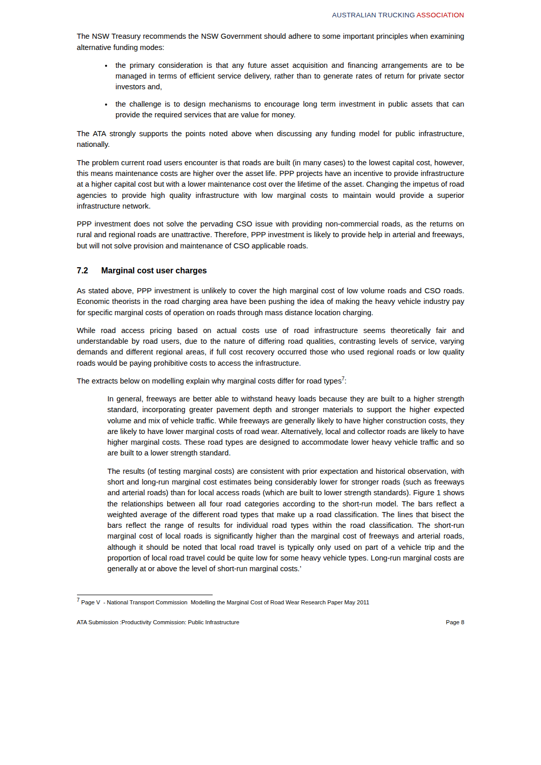AUSTRALIAN TRUCKING ASSOCIATION
The NSW Treasury recommends the NSW Government should adhere to some important principles when examining alternative funding modes:
the primary consideration is that any future asset acquisition and financing arrangements are to be managed in terms of efficient service delivery, rather than to generate rates of return for private sector investors and,
the challenge is to design mechanisms to encourage long term investment in public assets that can provide the required services that are value for money.
The ATA strongly supports the points noted above when discussing any funding model for public infrastructure, nationally.
The problem current road users encounter is that roads are built (in many cases) to the lowest capital cost, however, this means maintenance costs are higher over the asset life. PPP projects have an incentive to provide infrastructure at a higher capital cost but with a lower maintenance cost over the lifetime of the asset. Changing the impetus of road agencies to provide high quality infrastructure with low marginal costs to maintain would provide a superior infrastructure network.
PPP investment does not solve the pervading CSO issue with providing non-commercial roads, as the returns on rural and regional roads are unattractive. Therefore, PPP investment is likely to provide help in arterial and freeways, but will not solve provision and maintenance of CSO applicable roads.
7.2 Marginal cost user charges
As stated above, PPP investment is unlikely to cover the high marginal cost of low volume roads and CSO roads. Economic theorists in the road charging area have been pushing the idea of making the heavy vehicle industry pay for specific marginal costs of operation on roads through mass distance location charging.
While road access pricing based on actual costs use of road infrastructure seems theoretically fair and understandable by road users, due to the nature of differing road qualities, contrasting levels of service, varying demands and different regional areas, if full cost recovery occurred those who used regional roads or low quality roads would be paying prohibitive costs to access the infrastructure.
The extracts below on modelling explain why marginal costs differ for road types7:
In general, freeways are better able to withstand heavy loads because they are built to a higher strength standard, incorporating greater pavement depth and stronger materials to support the higher expected volume and mix of vehicle traffic. While freeways are generally likely to have higher construction costs, they are likely to have lower marginal costs of road wear. Alternatively, local and collector roads are likely to have higher marginal costs. These road types are designed to accommodate lower heavy vehicle traffic and so are built to a lower strength standard.
The results (of testing marginal costs) are consistent with prior expectation and historical observation, with short and long-run marginal cost estimates being considerably lower for stronger roads (such as freeways and arterial roads) than for local access roads (which are built to lower strength standards). Figure 1 shows the relationships between all four road categories according to the short-run model. The bars reflect a weighted average of the different road types that make up a road classification. The lines that bisect the bars reflect the range of results for individual road types within the road classification. The short-run marginal cost of local roads is significantly higher than the marginal cost of freeways and arterial roads, although it should be noted that local road travel is typically only used on part of a vehicle trip and the proportion of local road travel could be quite low for some heavy vehicle types. Long-run marginal costs are generally at or above the level of short-run marginal costs.’
7 Page V - National Transport Commission Modelling the Marginal Cost of Road Wear Research Paper May 2011
ATA Submission :Productivity Commission: Public Infrastructure
Page 8